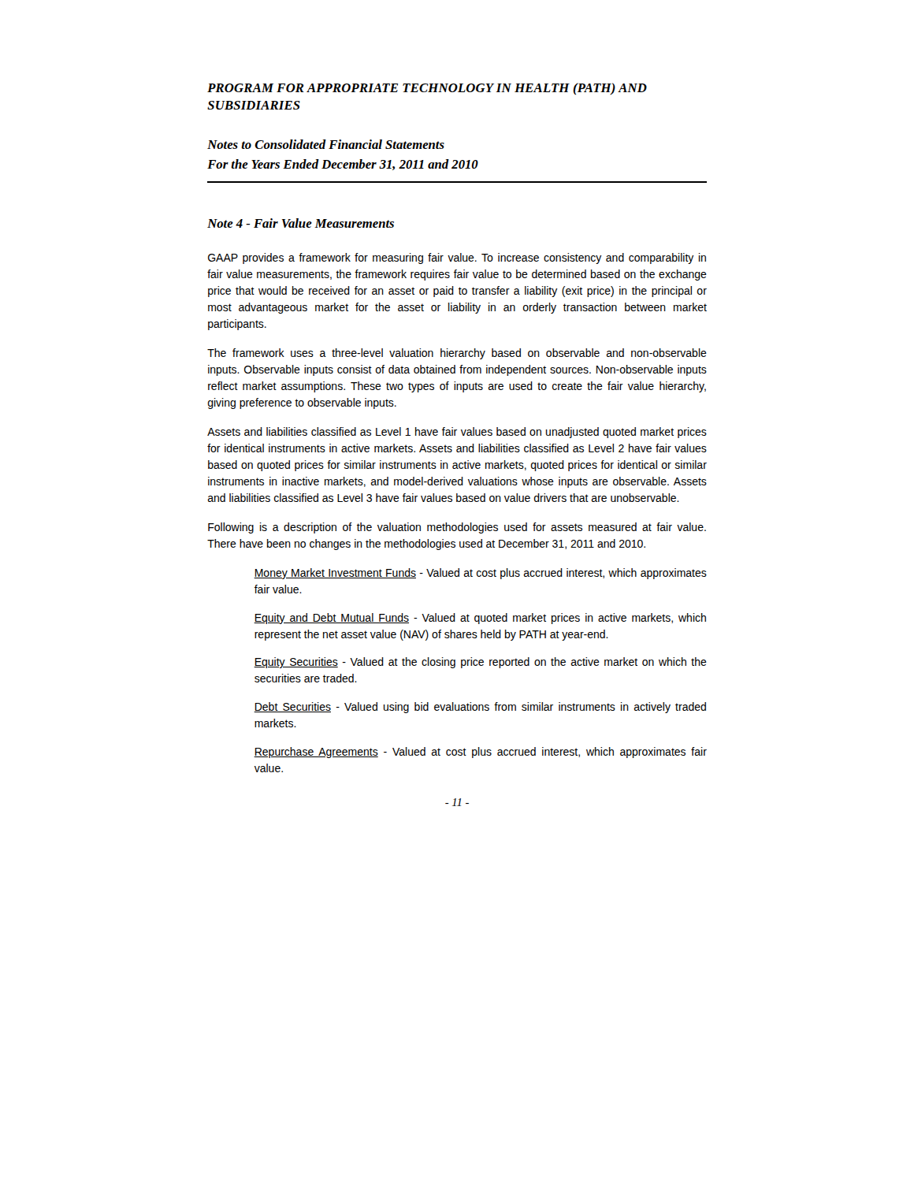PROGRAM FOR APPROPRIATE TECHNOLOGY IN HEALTH (PATH) AND SUBSIDIARIES
Notes to Consolidated Financial Statements
For the Years Ended December 31, 2011 and 2010
Note 4 - Fair Value Measurements
GAAP provides a framework for measuring fair value. To increase consistency and comparability in fair value measurements, the framework requires fair value to be determined based on the exchange price that would be received for an asset or paid to transfer a liability (exit price) in the principal or most advantageous market for the asset or liability in an orderly transaction between market participants.
The framework uses a three-level valuation hierarchy based on observable and non-observable inputs. Observable inputs consist of data obtained from independent sources. Non-observable inputs reflect market assumptions. These two types of inputs are used to create the fair value hierarchy, giving preference to observable inputs.
Assets and liabilities classified as Level 1 have fair values based on unadjusted quoted market prices for identical instruments in active markets. Assets and liabilities classified as Level 2 have fair values based on quoted prices for similar instruments in active markets, quoted prices for identical or similar instruments in inactive markets, and model-derived valuations whose inputs are observable. Assets and liabilities classified as Level 3 have fair values based on value drivers that are unobservable.
Following is a description of the valuation methodologies used for assets measured at fair value. There have been no changes in the methodologies used at December 31, 2011 and 2010.
Money Market Investment Funds - Valued at cost plus accrued interest, which approximates fair value.
Equity and Debt Mutual Funds - Valued at quoted market prices in active markets, which represent the net asset value (NAV) of shares held by PATH at year-end.
Equity Securities - Valued at the closing price reported on the active market on which the securities are traded.
Debt Securities - Valued using bid evaluations from similar instruments in actively traded markets.
Repurchase Agreements - Valued at cost plus accrued interest, which approximates fair value.
- 11 -